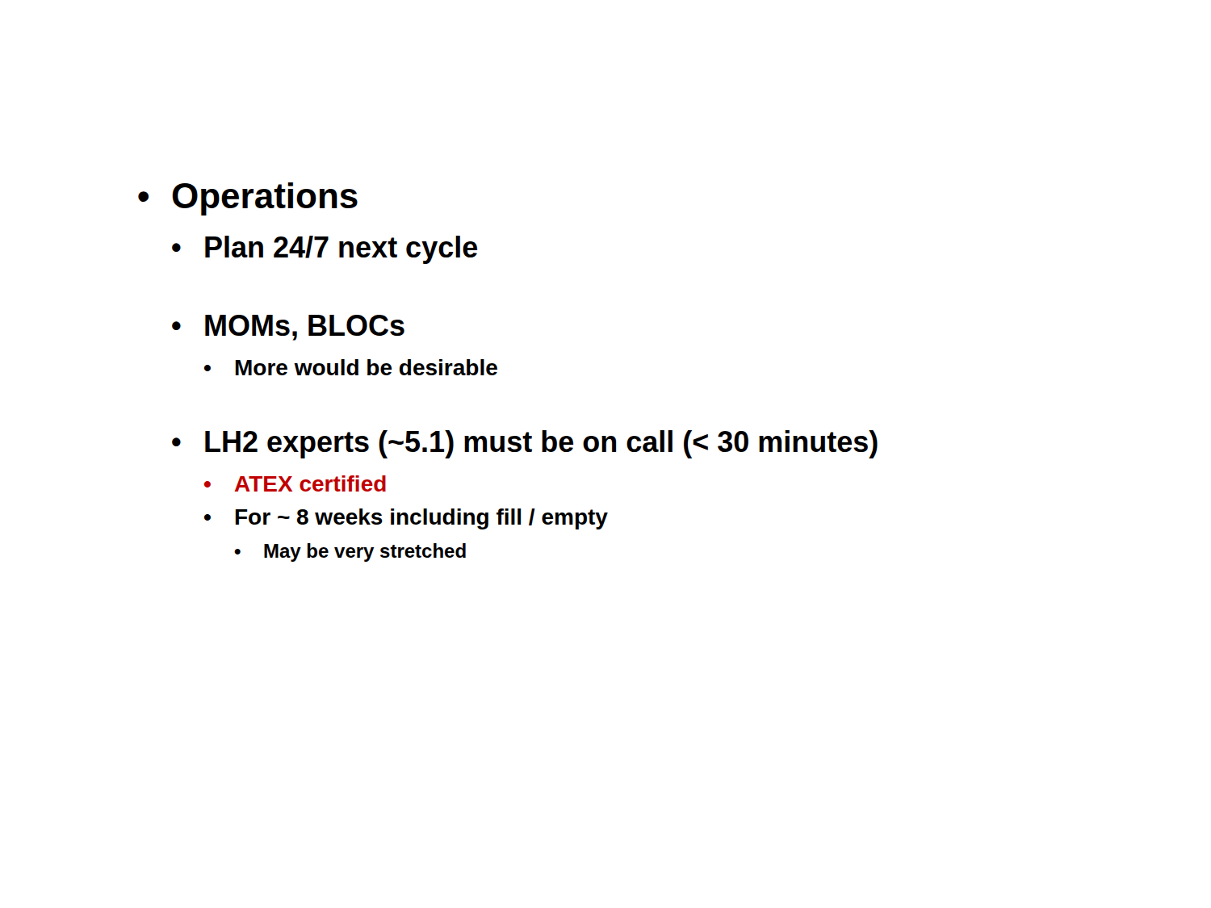Operations
Plan 24/7 next cycle
MOMs, BLOCs
More would be desirable
LH2 experts (~5.1) must be on call (< 30 minutes)
ATEX certified
For ~ 8 weeks including fill / empty
May be very stretched